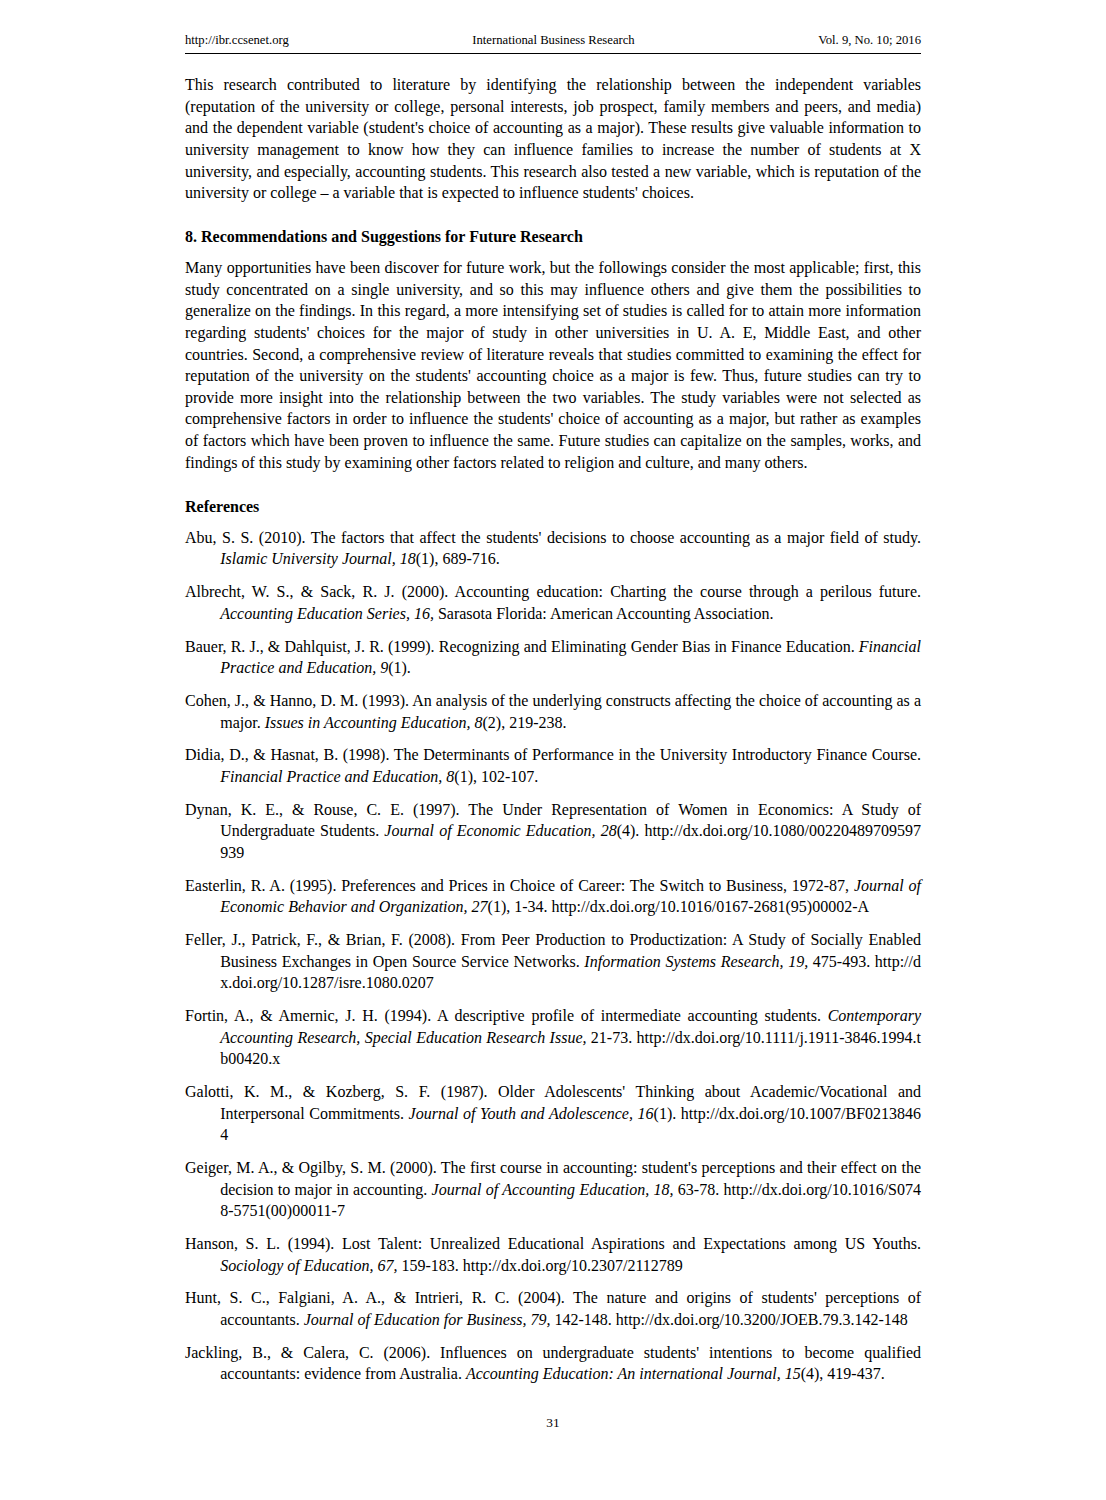http://ibr.ccsenet.org International Business Research Vol. 9, No. 10; 2016
This research contributed to literature by identifying the relationship between the independent variables (reputation of the university or college, personal interests, job prospect, family members and peers, and media) and the dependent variable (student's choice of accounting as a major). These results give valuable information to university management to know how they can influence families to increase the number of students at X university, and especially, accounting students. This research also tested a new variable, which is reputation of the university or college – a variable that is expected to influence students' choices.
8. Recommendations and Suggestions for Future Research
Many opportunities have been discover for future work, but the followings consider the most applicable; first, this study concentrated on a single university, and so this may influence others and give them the possibilities to generalize on the findings. In this regard, a more intensifying set of studies is called for to attain more information regarding students' choices for the major of study in other universities in U. A. E, Middle East, and other countries. Second, a comprehensive review of literature reveals that studies committed to examining the effect for reputation of the university on the students' accounting choice as a major is few. Thus, future studies can try to provide more insight into the relationship between the two variables. The study variables were not selected as comprehensive factors in order to influence the students' choice of accounting as a major, but rather as examples of factors which have been proven to influence the same. Future studies can capitalize on the samples, works, and findings of this study by examining other factors related to religion and culture, and many others.
References
Abu, S. S. (2010). The factors that affect the students' decisions to choose accounting as a major field of study. Islamic University Journal, 18(1), 689-716.
Albrecht, W. S., & Sack, R. J. (2000). Accounting education: Charting the course through a perilous future. Accounting Education Series, 16, Sarasota Florida: American Accounting Association.
Bauer, R. J., & Dahlquist, J. R. (1999). Recognizing and Eliminating Gender Bias in Finance Education. Financial Practice and Education, 9(1).
Cohen, J., & Hanno, D. M. (1993). An analysis of the underlying constructs affecting the choice of accounting as a major. Issues in Accounting Education, 8(2), 219-238.
Didia, D., & Hasnat, B. (1998). The Determinants of Performance in the University Introductory Finance Course. Financial Practice and Education, 8(1), 102-107.
Dynan, K. E., & Rouse, C. E. (1997). The Under Representation of Women in Economics: A Study of Undergraduate Students. Journal of Economic Education, 28(4). http://dx.doi.org/10.1080/00220489709597939
Easterlin, R. A. (1995). Preferences and Prices in Choice of Career: The Switch to Business, 1972-87, Journal of Economic Behavior and Organization, 27(1), 1-34. http://dx.doi.org/10.1016/0167-2681(95)00002-A
Feller, J., Patrick, F., & Brian, F. (2008). From Peer Production to Productization: A Study of Socially Enabled Business Exchanges in Open Source Service Networks. Information Systems Research, 19, 475-493. http://dx.doi.org/10.1287/isre.1080.0207
Fortin, A., & Amernic, J. H. (1994). A descriptive profile of intermediate accounting students. Contemporary Accounting Research, Special Education Research Issue, 21-73. http://dx.doi.org/10.1111/j.1911-3846.1994.tb00420.x
Galotti, K. M., & Kozberg, S. F. (1987). Older Adolescents' Thinking about Academic/Vocational and Interpersonal Commitments. Journal of Youth and Adolescence, 16(1). http://dx.doi.org/10.1007/BF02138464
Geiger, M. A., & Ogilby, S. M. (2000). The first course in accounting: student's perceptions and their effect on the decision to major in accounting. Journal of Accounting Education, 18, 63-78. http://dx.doi.org/10.1016/S0748-5751(00)00011-7
Hanson, S. L. (1994). Lost Talent: Unrealized Educational Aspirations and Expectations among US Youths. Sociology of Education, 67, 159-183. http://dx.doi.org/10.2307/2112789
Hunt, S. C., Falgiani, A. A., & Intrieri, R. C. (2004). The nature and origins of students' perceptions of accountants. Journal of Education for Business, 79, 142-148. http://dx.doi.org/10.3200/JOEB.79.3.142-148
Jackling, B., & Calera, C. (2006). Influences on undergraduate students' intentions to become qualified accountants: evidence from Australia. Accounting Education: An international Journal, 15(4), 419-437.
31